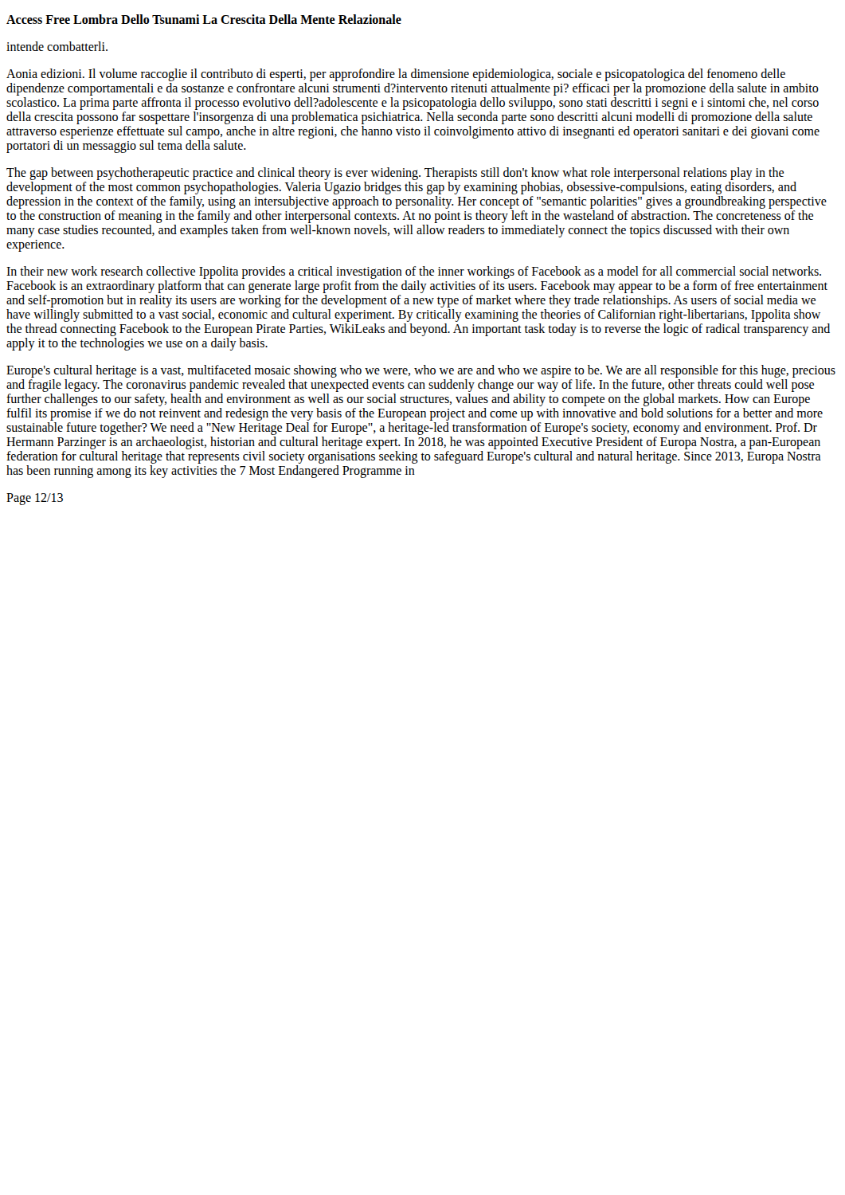Access Free Lombra Dello Tsunami La Crescita Della Mente Relazionale
intende combatterli.
Aonia edizioni. Il volume raccoglie il contributo di esperti, per approfondire la dimensione epidemiologica, sociale e psicopatologica del fenomeno delle dipendenze comportamentali e da sostanze e confrontare alcuni strumenti d?intervento ritenuti attualmente pi? efficaci per la promozione della salute in ambito scolastico. La prima parte affronta il processo evolutivo dell?adolescente e la psicopatologia dello sviluppo, sono stati descritti i segni e i sintomi che, nel corso della crescita possono far sospettare l'insorgenza di una problematica psichiatrica. Nella seconda parte sono descritti alcuni modelli di promozione della salute attraverso esperienze effettuate sul campo, anche in altre regioni, che hanno visto il coinvolgimento attivo di insegnanti ed operatori sanitari e dei giovani come portatori di un messaggio sul tema della salute.
The gap between psychotherapeutic practice and clinical theory is ever widening. Therapists still don't know what role interpersonal relations play in the development of the most common psychopathologies. Valeria Ugazio bridges this gap by examining phobias, obsessive-compulsions, eating disorders, and depression in the context of the family, using an intersubjective approach to personality. Her concept of "semantic polarities" gives a groundbreaking perspective to the construction of meaning in the family and other interpersonal contexts. At no point is theory left in the wasteland of abstraction. The concreteness of the many case studies recounted, and examples taken from well-known novels, will allow readers to immediately connect the topics discussed with their own experience.
In their new work research collective Ippolita provides a critical investigation of the inner workings of Facebook as a model for all commercial social networks. Facebook is an extraordinary platform that can generate large profit from the daily activities of its users. Facebook may appear to be a form of free entertainment and self-promotion but in reality its users are working for the development of a new type of market where they trade relationships. As users of social media we have willingly submitted to a vast social, economic and cultural experiment. By critically examining the theories of Californian right-libertarians, Ippolita show the thread connecting Facebook to the European Pirate Parties, WikiLeaks and beyond. An important task today is to reverse the logic of radical transparency and apply it to the technologies we use on a daily basis.
Europe's cultural heritage is a vast, multifaceted mosaic showing who we were, who we are and who we aspire to be. We are all responsible for this huge, precious and fragile legacy. The coronavirus pandemic revealed that unexpected events can suddenly change our way of life. In the future, other threats could well pose further challenges to our safety, health and environment as well as our social structures, values and ability to compete on the global markets. How can Europe fulfil its promise if we do not reinvent and redesign the very basis of the European project and come up with innovative and bold solutions for a better and more sustainable future together? We need a "New Heritage Deal for Europe", a heritage-led transformation of Europe's society, economy and environment. Prof. Dr Hermann Parzinger is an archaeologist, historian and cultural heritage expert. In 2018, he was appointed Executive President of Europa Nostra, a pan-European federation for cultural heritage that represents civil society organisations seeking to safeguard Europe's cultural and natural heritage. Since 2013, Europa Nostra has been running among its key activities the 7 Most Endangered Programme in
Page 12/13